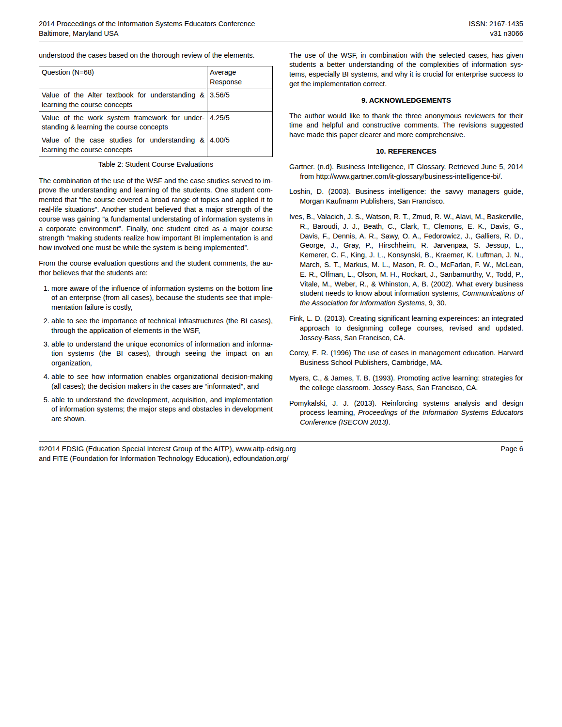2014 Proceedings of the Information Systems Educators Conference
Baltimore, Maryland USA
ISSN: 2167-1435
v31 n3066
understood the cases based on the thorough review of the elements.
| Question (N=68) | Average Response |
| Value of the Alter textbook for understanding & learning the course concepts | 3.56/5 |
| Value of the work system framework for understanding & learning the course concepts | 4.25/5 |
| Value of the case studies for understanding & learning the course concepts | 4.00/5 |
Table 2: Student Course Evaluations
The combination of the use of the WSF and the case studies served to improve the understanding and learning of the students. One student commented that “the course covered a broad range of topics and applied it to real-life situations”. Another student believed that a major strength of the course was gaining ”a fundamental understating of information systems in a corporate environment”. Finally, one student cited as a major course strength “making students realize how important BI implementation is and how involved one must be while the system is being implemented”.
From the course evaluation questions and the student comments, the author believes that the students are:
more aware of the influence of information systems on the bottom line of an enterprise (from all cases), because the students see that implementation failure is costly,
able to see the importance of technical infrastructures (the BI cases), through the application of elements in the WSF,
able to understand the unique economics of information and information systems (the BI cases), through seeing the impact on an organization,
able to see how information enables organizational decision-making (all cases); the decision makers in the cases are “informated”, and
able to understand the development, acquisition, and implementation of information systems; the major steps and obstacles in development are shown.
The use of the WSF, in combination with the selected cases, has given students a better understanding of the complexities of information systems, especially BI systems, and why it is crucial for enterprise success to get the implementation correct.
9. ACKNOWLEDGEMENTS
The author would like to thank the three anonymous reviewers for their time and helpful and constructive comments. The revisions suggested have made this paper clearer and more comprehensive.
10. REFERENCES
Gartner. (n.d). Business Intelligence, IT Glossary. Retrieved June 5, 2014 from http://www.gartner.com/it-glossary/business-intelligence-bi/.
Loshin, D. (2003). Business intelligence: the savvy managers guide, Morgan Kaufmann Publishers, San Francisco.
Ives, B., Valacich, J. S., Watson, R. T., Zmud, R. W., Alavi, M., Baskerville, R., Baroudi, J. J., Beath, C., Clark, T., Clemons, E. K., Davis, G., Davis, F., Dennis, A. R., Sawy, O. A., Fedorowicz, J., Galliers, R. D., George, J., Gray, P., Hirschheim, R. Jarvenpaa, S. Jessup, L., Kemerer, C. F., King, J. L., Konsynski, B., Kraemer, K. Luftman, J. N., March, S. T., Markus, M. L., Mason, R. O., McFarlan, F. W., McLean, E. R., Olfman, L., Olson, M. H., Rockart, J., Sanbamurthy, V., Todd, P., Vitale, M., Weber, R., & Whinston, A, B. (2002). What every business student needs to know about information systems, Communications of the Association for Information Systems, 9, 30.
Fink, L. D. (2013). Creating significant learning expereinces: an integrated approach to designming college courses, revised and updated. Jossey-Bass, San Francisco, CA.
Corey, E. R. (1996) The use of cases in management education. Harvard Business School Publishers, Cambridge, MA.
Myers, C., & James, T. B. (1993). Promoting active learning: strategies for the college classroom. Jossey-Bass, San Francisco, CA.
Pomykalski, J. J. (2013). Reinforcing systems analysis and design process learning, Proceedings of the Information Systems Educators Conference (ISECON 2013).
©2014 EDSIG (Education Special Interest Group of the AITP), www.aitp-edsig.org
and FITE (Foundation for Information Technology Education), edfoundation.org/
Page 6